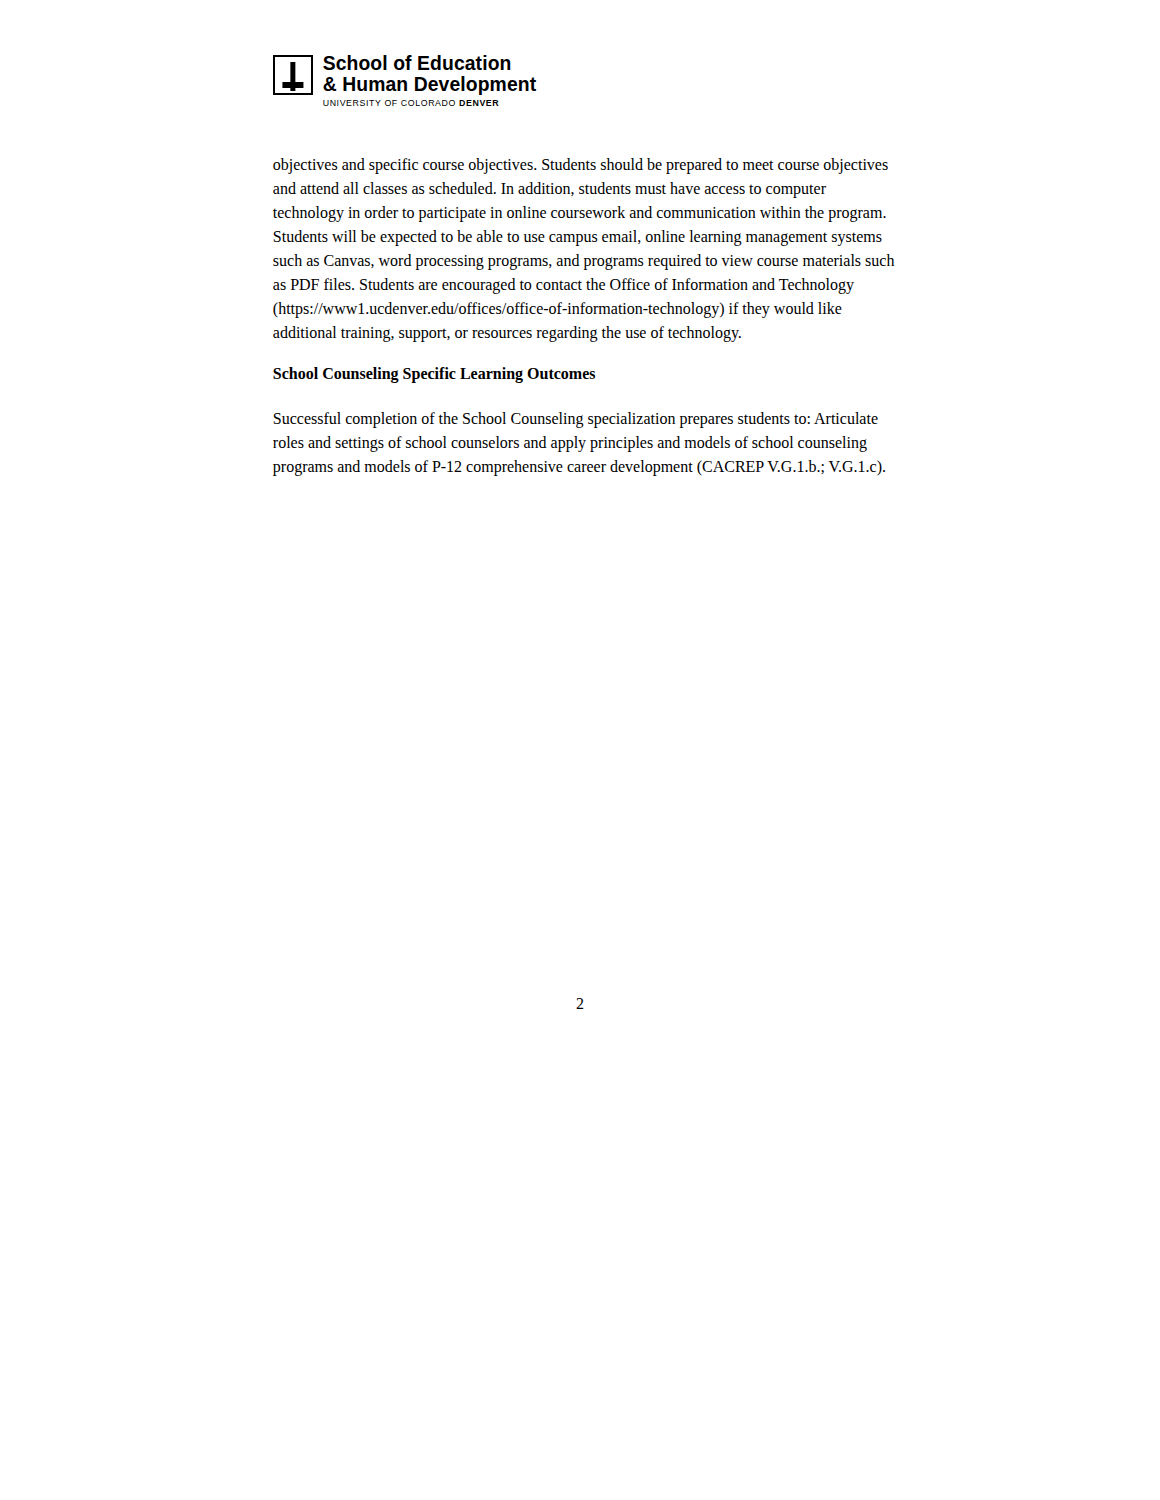School of Education
& Human Development
UNIVERSITY OF COLORADO DENVER
objectives and specific course objectives. Students should be prepared to meet course objectives and attend all classes as scheduled. In addition, students must have access to computer technology in order to participate in online coursework and communication within the program. Students will be expected to be able to use campus email, online learning management systems such as Canvas, word processing programs, and programs required to view course materials such as PDF files. Students are encouraged to contact the Office of Information and Technology (https://www1.ucdenver.edu/offices/office-of-information-technology) if they would like additional training, support, or resources regarding the use of technology.
School Counseling Specific Learning Outcomes
Successful completion of the School Counseling specialization prepares students to: Articulate roles and settings of school counselors and apply principles and models of school counseling programs and models of P-12 comprehensive career development (CACREP V.G.1.b.; V.G.1.c).
2